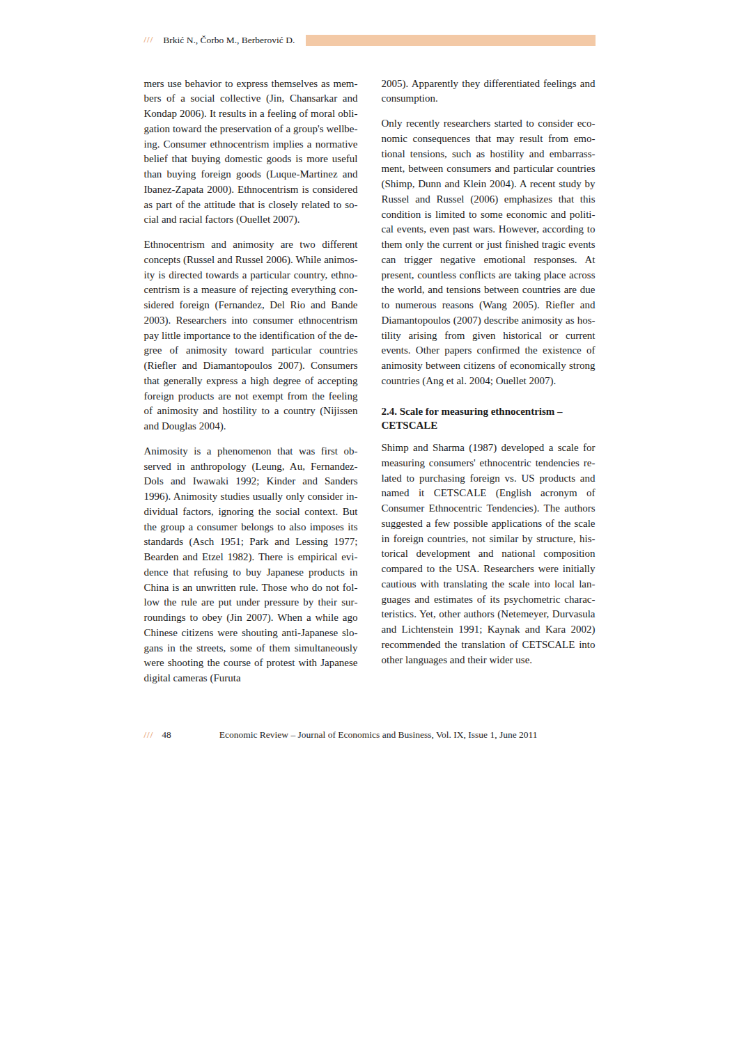///
Brkić N., Čorbo M., Berberović D.
mers use behavior to express themselves as members of a social collective (Jin, Chansarkar and Kondap 2006). It results in a feeling of moral obligation toward the preservation of a group's wellbeing. Consumer ethnocentrism implies a normative belief that buying domestic goods is more useful than buying foreign goods (Luque-Martinez and Ibanez-Zapata 2000). Ethnocentrism is considered as part of the attitude that is closely related to social and racial factors (Ouellet 2007).
Ethnocentrism and animosity are two different concepts (Russel and Russel 2006). While animosity is directed towards a particular country, ethnocentrism is a measure of rejecting everything considered foreign (Fernandez, Del Rio and Bande 2003). Researchers into consumer ethnocentrism pay little importance to the identification of the degree of animosity toward particular countries (Riefler and Diamantopoulos 2007). Consumers that generally express a high degree of accepting foreign products are not exempt from the feeling of animosity and hostility to a country (Nijissen and Douglas 2004).
Animosity is a phenomenon that was first observed in anthropology (Leung, Au, Fernandez-Dols and Iwawaki 1992; Kinder and Sanders 1996). Animosity studies usually only consider individual factors, ignoring the social context. But the group a consumer belongs to also imposes its standards (Asch 1951; Park and Lessing 1977; Bearden and Etzel 1982). There is empirical evidence that refusing to buy Japanese products in China is an unwritten rule. Those who do not follow the rule are put under pressure by their surroundings to obey (Jin 2007). When a while ago Chinese citizens were shouting anti-Japanese slogans in the streets, some of them simultaneously were shooting the course of protest with Japanese digital cameras (Furuta
2005). Apparently they differentiated feelings and consumption.
Only recently researchers started to consider economic consequences that may result from emotional tensions, such as hostility and embarrassment, between consumers and particular countries (Shimp, Dunn and Klein 2004). A recent study by Russel and Russel (2006) emphasizes that this condition is limited to some economic and political events, even past wars. However, according to them only the current or just finished tragic events can trigger negative emotional responses. At present, countless conflicts are taking place across the world, and tensions between countries are due to numerous reasons (Wang 2005). Riefler and Diamantopoulos (2007) describe animosity as hostility arising from given historical or current events. Other papers confirmed the existence of animosity between citizens of economically strong countries (Ang et al. 2004; Ouellet 2007).
2.4. Scale for measuring ethnocentrism – CETSCALE
Shimp and Sharma (1987) developed a scale for measuring consumers' ethnocentric tendencies related to purchasing foreign vs. US products and named it CETSCALE (English acronym of Consumer Ethnocentric Tendencies). The authors suggested a few possible applications of the scale in foreign countries, not similar by structure, historical development and national composition compared to the USA. Researchers were initially cautious with translating the scale into local languages and estimates of its psychometric characteristics. Yet, other authors (Netemeyer, Durvasula and Lichtenstein 1991; Kaynak and Kara 2002) recommended the translation of CETSCALE into other languages and their wider use.
/// 48 Economic Review – Journal of Economics and Business, Vol. IX, Issue 1, June 2011